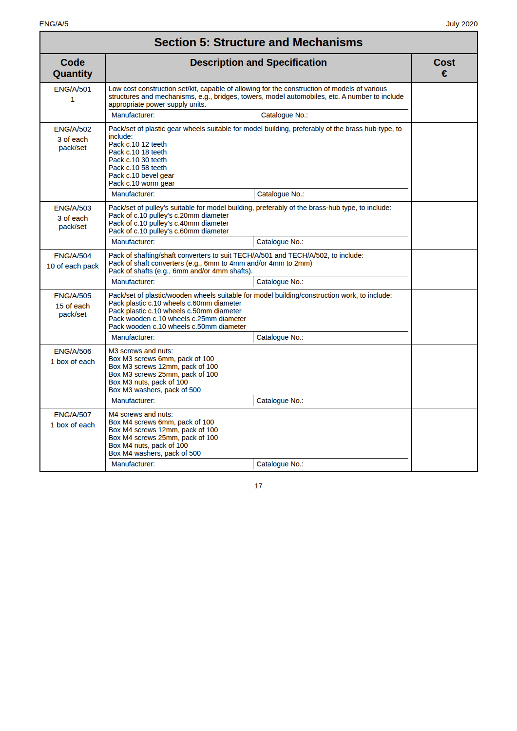ENG/A/5 July 2020
Section 5: Structure and Mechanisms
| Code Quantity | Description and Specification | Cost € |
| --- | --- | --- |
| ENG/A/501 1 | / Low cost construction set/kit, capable of allowing for the construction of models of various structures and mechanisms, e.g., bridges, towers, model automobiles, etc. A number to include appropriate power supply units. / / Manufacturer: / Catalogue No.: / | |
| ENG/A/502 3 of each pack/set | / Pack/set of plastic gear wheels suitable for model building, preferably of the brass hub-type, to include: Pack c.10 12 teeth Pack c.10 18 teeth Pack c.10 30 teeth Pack c.10 58 teeth Pack c.10 bevel gear Pack c.10 worm gear / / Manufacturer: / Catalogue No.: / | |
| ENG/A/503 3 of each pack/set | / Pack/set of pulley's suitable for model building, preferably of the brass-hub type, to include: Pack of c.10 pulley's c.20mm diameter Pack of c.10 pulley's c.40mm diameter Pack of c.10 pulley's c.60mm diameter / / Manufacturer: / Catalogue No.: / | |
| ENG/A/504 10 of each pack | / Pack of shafting/shaft converters to suit TECH/A/501 and TECH/A/502, to include: Pack of shaft converters (e.g., 6mm to 4mm and/or 4mm to 2mm) Pack of shafts (e.g., 6mm and/or 4mm shafts). / / Manufacturer: / Catalogue No.: / | |
| ENG/A/505 15 of each pack/set | / Pack/set of plastic/wooden wheels suitable for model building/construction work, to include: Pack plastic c.10 wheels c.60mm diameter Pack plastic c.10 wheels c.50mm diameter Pack wooden c.10 wheels c.25mm diameter Pack wooden c.10 wheels c.50mm diameter / / Manufacturer: / Catalogue No.: / | |
| ENG/A/506 1 box of each | / M3 screws and nuts: Box M3 screws 6mm, pack of 100 Box M3 screws 12mm, pack of 100 Box M3 screws 25mm, pack of 100 Box M3 nuts, pack of 100 Box M3 washers, pack of 500 / / Manufacturer: / Catalogue No.: / | |
| ENG/A/507 1 box of each | / M4 screws and nuts: Box M4 screws 6mm, pack of 100 Box M4 screws 12mm, pack of 100 Box M4 screws 25mm, pack of 100 Box M4 nuts, pack of 100 Box M4 washers, pack of 500 / / Manufacturer: / Catalogue No.: / | |
17